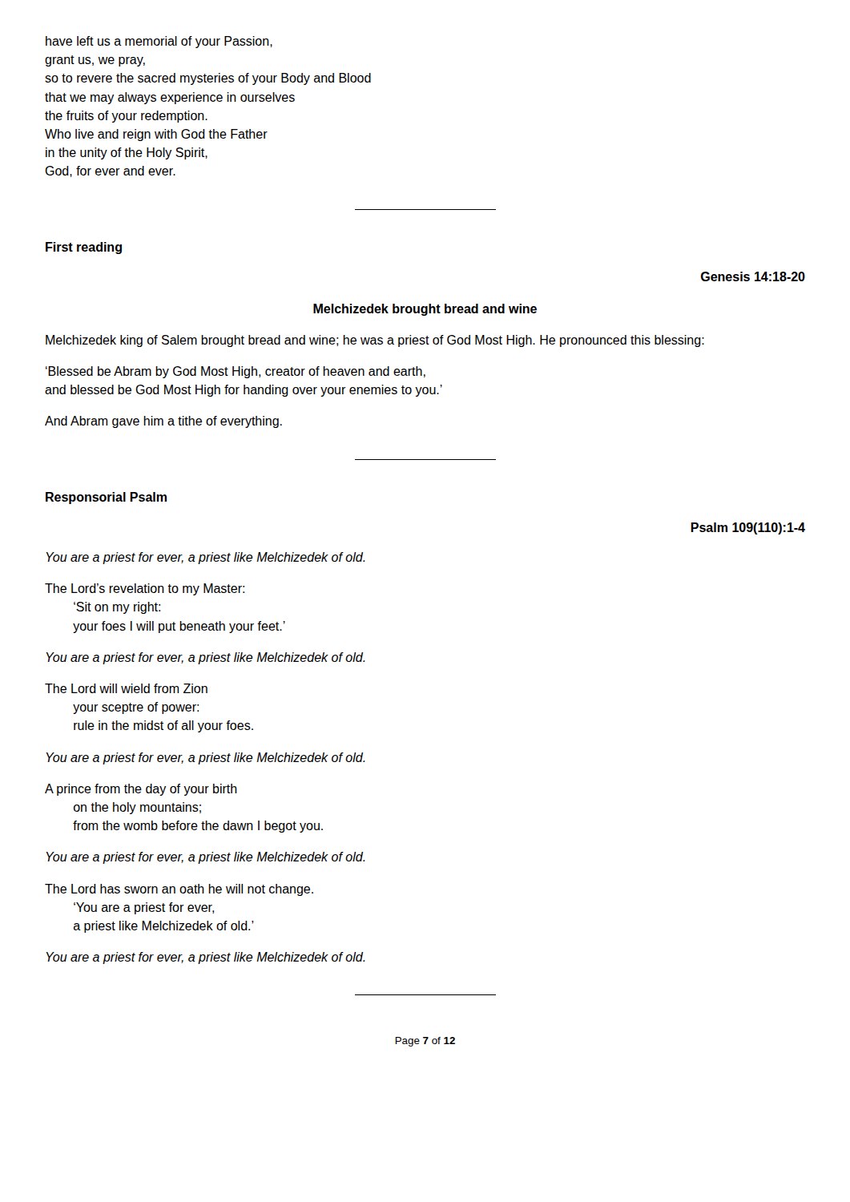have left us a memorial of your Passion,
grant us, we pray,
so to revere the sacred mysteries of your Body and Blood
that we may always experience in ourselves
the fruits of your redemption.
Who live and reign with God the Father
in the unity of the Holy Spirit,
God, for ever and ever.
First reading
Genesis 14:18-20
Melchizedek brought bread and wine
Melchizedek king of Salem brought bread and wine; he was a priest of God Most High. He pronounced this blessing:
‘Blessed be Abram by God Most High, creator of heaven and earth,
and blessed be God Most High for handing over your enemies to you.’
And Abram gave him a tithe of everything.
Responsorial Psalm
Psalm 109(110):1-4
You are a priest for ever, a priest like Melchizedek of old.
The Lord’s revelation to my Master: ‘Sit on my right: your foes I will put beneath your feet.’
You are a priest for ever, a priest like Melchizedek of old.
The Lord will wield from Zion your sceptre of power: rule in the midst of all your foes.
You are a priest for ever, a priest like Melchizedek of old.
A prince from the day of your birth on the holy mountains; from the womb before the dawn I begot you.
You are a priest for ever, a priest like Melchizedek of old.
The Lord has sworn an oath he will not change. ‘You are a priest for ever, a priest like Melchizedek of old.’
You are a priest for ever, a priest like Melchizedek of old.
Page 7 of 12